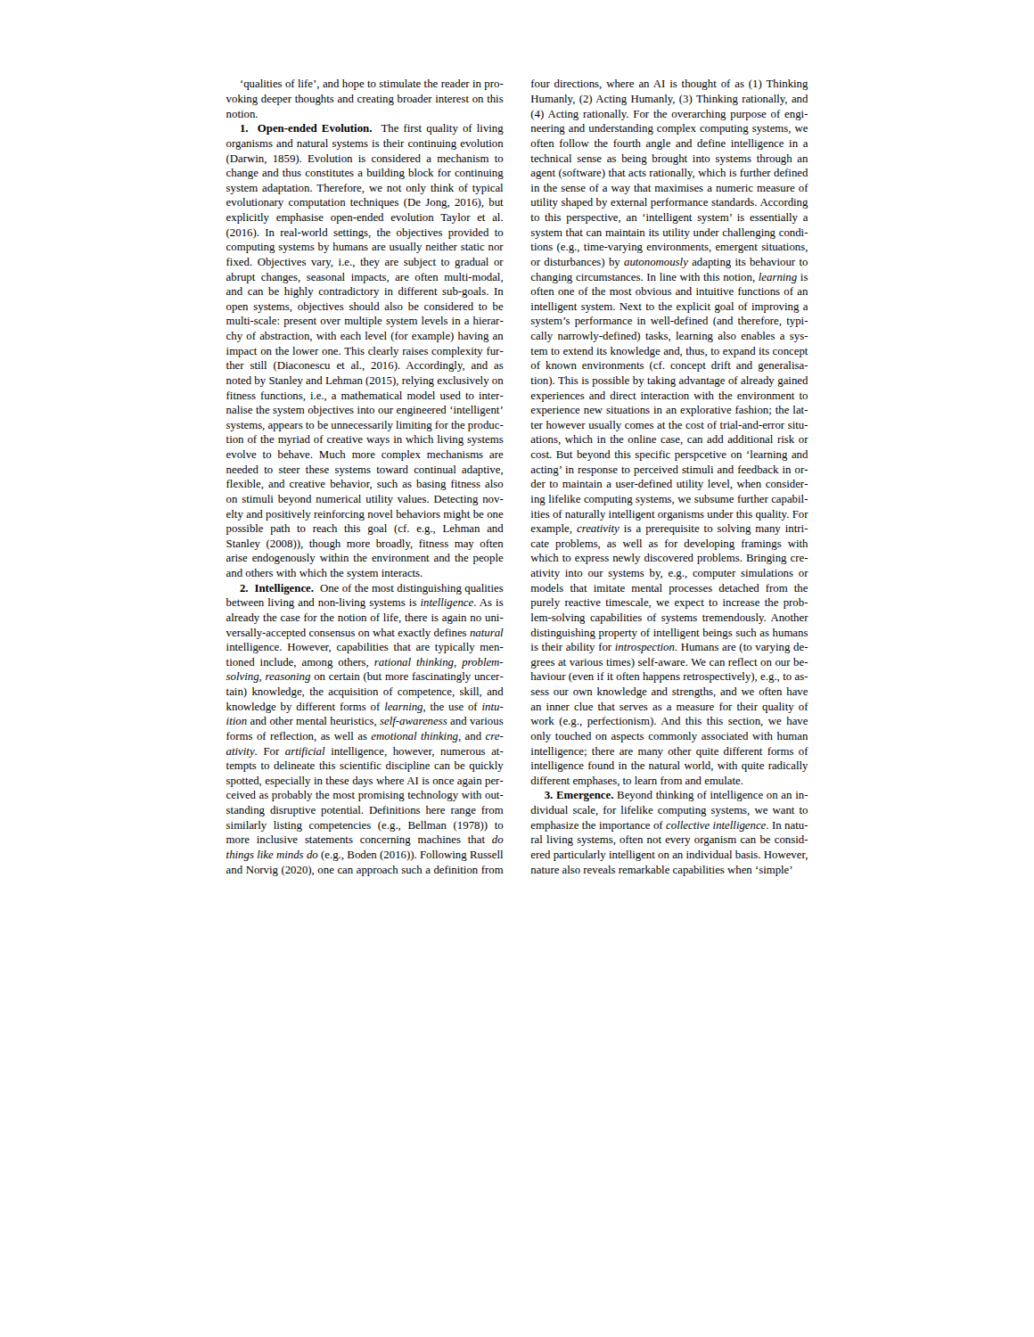‘qualities of life’, and hope to stimulate the reader in provoking deeper thoughts and creating broader interest on this notion.
1. Open-ended Evolution. The first quality of living organisms and natural systems is their continuing evolution (Darwin, 1859). Evolution is considered a mechanism to change and thus constitutes a building block for continuing system adaptation. Therefore, we not only think of typical evolutionary computation techniques (De Jong, 2016), but explicitly emphasise open-ended evolution Taylor et al. (2016). In real-world settings, the objectives provided to computing systems by humans are usually neither static nor fixed. Objectives vary, i.e., they are subject to gradual or abrupt changes, seasonal impacts, are often multi-modal, and can be highly contradictory in different sub-goals. In open systems, objectives should also be considered to be multi-scale: present over multiple system levels in a hierarchy of abstraction, with each level (for example) having an impact on the lower one. This clearly raises complexity further still (Diaconescu et al., 2016). Accordingly, and as noted by Stanley and Lehman (2015), relying exclusively on fitness functions, i.e., a mathematical model used to internalise the system objectives into our engineered ‘intelligent’ systems, appears to be unnecessarily limiting for the production of the myriad of creative ways in which living systems evolve to behave. Much more complex mechanisms are needed to steer these systems toward continual adaptive, flexible, and creative behavior, such as basing fitness also on stimuli beyond numerical utility values. Detecting novelty and positively reinforcing novel behaviors might be one possible path to reach this goal (cf. e.g., Lehman and Stanley (2008)), though more broadly, fitness may often arise endogenously within the environment and the people and others with which the system interacts.
2. Intelligence. One of the most distinguishing qualities between living and non-living systems is intelligence. As is already the case for the notion of life, there is again no universally-accepted consensus on what exactly defines natural intelligence. However, capabilities that are typically mentioned include, among others, rational thinking, problem-solving, reasoning on certain (but more fascinatingly uncertain) knowledge, the acquisition of competence, skill, and knowledge by different forms of learning, the use of intuition and other mental heuristics, self-awareness and various forms of reflection, as well as emotional thinking, and creativity. For artificial intelligence, however, numerous attempts to delineate this scientific discipline can be quickly spotted, especially in these days where AI is once again perceived as probably the most promising technology with outstanding disruptive potential. Definitions here range from similarly listing competencies (e.g., Bellman (1978)) to more inclusive statements concerning machines that do things like minds do (e.g., Boden (2016)). Following Russell and Norvig (2020), one can approach such a definition from four directions, where an AI is thought of as (1) Thinking Humanly, (2) Acting Humanly, (3) Thinking rationally, and (4) Acting rationally. For the overarching purpose of engineering and understanding complex computing systems, we often follow the fourth angle and define intelligence in a technical sense as being brought into systems through an agent (software) that acts rationally, which is further defined in the sense of a way that maximises a numeric measure of utility shaped by external performance standards. According to this perspective, an ‘intelligent system’ is essentially a system that can maintain its utility under challenging conditions (e.g., time-varying environments, emergent situations, or disturbances) by autonomously adapting its behaviour to changing circumstances. In line with this notion, learning is often one of the most obvious and intuitive functions of an intelligent system. Next to the explicit goal of improving a system’s performance in well-defined (and therefore, typically narrowly-defined) tasks, learning also enables a system to extend its knowledge and, thus, to expand its concept of known environments (cf. concept drift and generalisation). This is possible by taking advantage of already gained experiences and direct interaction with the environment to experience new situations in an explorative fashion; the latter however usually comes at the cost of trial-and-error situations, which in the online case, can add additional risk or cost. But beyond this specific perspcetive on ‘learning and acting’ in response to perceived stimuli and feedback in order to maintain a user-defined utility level, when considering lifelike computing systems, we subsume further capabilities of naturally intelligent organisms under this quality. For example, creativity is a prerequisite to solving many intricate problems, as well as for developing framings with which to express newly discovered problems. Bringing creativity into our systems by, e.g., computer simulations or models that imitate mental processes detached from the purely reactive timescale, we expect to increase the problem-solving capabilities of systems tremendously. Another distinguishing property of intelligent beings such as humans is their ability for introspection. Humans are (to varying degrees at various times) self-aware. We can reflect on our behaviour (even if it often happens retrospectively), e.g., to assess our own knowledge and strengths, and we often have an inner clue that serves as a measure for their quality of work (e.g., perfectionism). And this this section, we have only touched on aspects commonly associated with human intelligence; there are many other quite different forms of intelligence found in the natural world, with quite radically different emphases, to learn from and emulate.
3. Emergence. Beyond thinking of intelligence on an individual scale, for lifelike computing systems, we want to emphasize the importance of collective intelligence. In natural living systems, often not every organism can be considered particularly intelligent on an individual basis. However, nature also reveals remarkable capabilities when ‘simple’